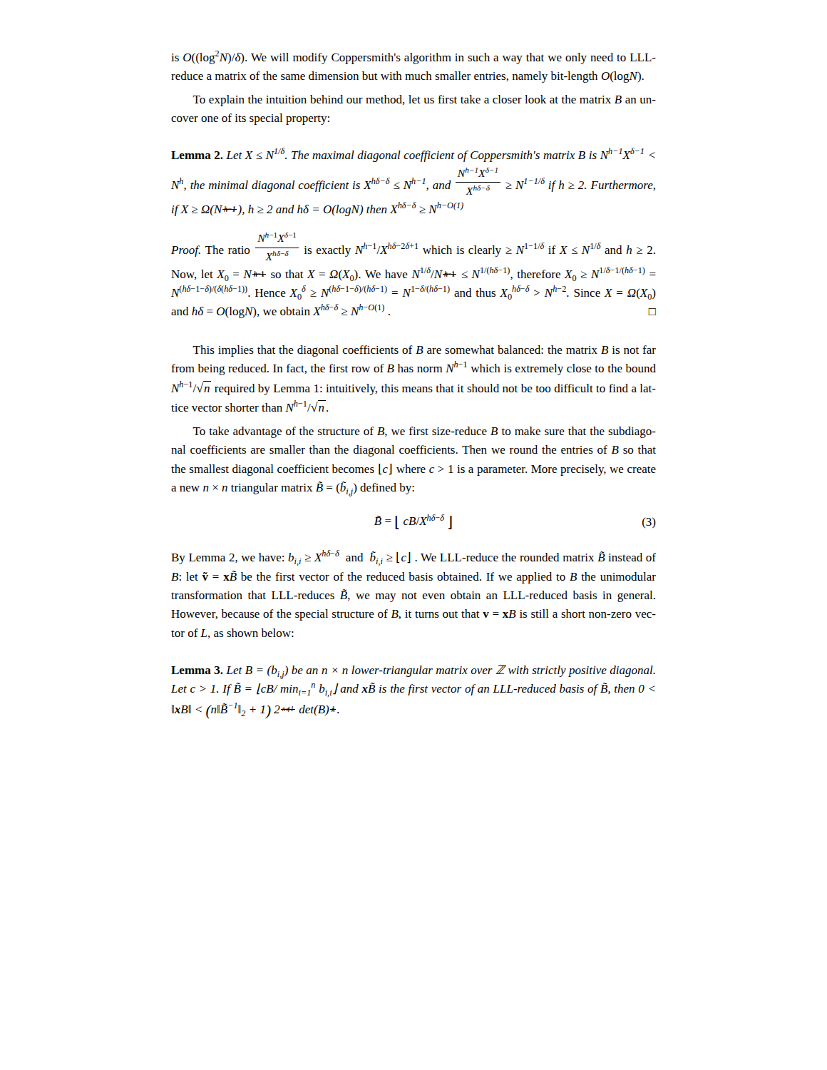is O((log2N)/δ). We will modify Coppersmith's algorithm in such a way that we only need to LLL-reduce a matrix of the same dimension but with much smaller entries, namely bit-length O(logN).
To explain the intuition behind our method, let us first take a closer look at the matrix B an uncover one of its special property:
Lemma 2. Let X ≤ N1/δ. The maximal diagonal coefficient of Coppersmith's matrix B is Nh−1Xδ−1 < Nh, the minimal diagonal coefficient is Xhδ−δ ≤ Nh−1, and Nh−1Xδ−1 Xhδ−δ ≥ N1−1/δ if h ≥ 2. Furthermore, if X ≥ Ω(Nh−1 n−1), h ≥ 2 and hδ = O(logN) then Xhδ−δ ≥ Nh−O(1)
Proof. The ratio Nh−1Xδ−1 Xhδ−δ is exactly Nh−1/Xhδ−2δ+1 which is clearly ≥ N1−1/δ if X ≤ N1/δ and h ≥ 2. Now, let X0 = Nh−1 n−1 so that X = Ω(X0). We have N1/δ/Nh−1 n−1 ≤ N1/(hδ−1), therefore X0 ≥ N1/δ−1/(hδ−1) = N(hδ−1−δ)/(δ(hδ−1)). Hence X0δ ≥ N(hδ−1−δ)/(hδ−1) = N1−δ/(hδ−1) and thus X0hδ−δ > Nh−2. Since X = Ω(X0) and hδ = O(logN), we obtain Xhδ−δ ≥ Nh−O(1) . □
This implies that the diagonal coefficients of B are somewhat balanced: the matrix B is not far from being reduced. In fact, the first row of B has norm Nh−1 which is extremely close to the bound Nh−1/√n required by Lemma 1: intuitively, this means that it should not be too difficult to find a lattice vector shorter than Nh−1/√n.
To take advantage of the structure of B, we first size-reduce B to make sure that the subdiagonal coefficients are smaller than the diagonal coefficients. Then we round the entries of B so that the smallest diagonal coefficient becomes ⌊c⌋ where c > 1 is a parameter. More precisely, we create a new n × n triangular matrix B̃ = (b̃i,j) defined by:
B̃ = ⌊ cB/Xhδ−δ ⌋ (3)
By Lemma 2, we have: bi,i ≥ Xhδ−δ and b̃i,i ≥ ⌊c⌋ . We LLL-reduce the rounded matrix B̃ instead of B: let ṽ = xB̃ be the first vector of the reduced basis obtained. If we applied to B the unimodular transformation that LLL-reduces B̃, we may not even obtain an LLL-reduced basis in general. However, because of the special structure of B, it turns out that v = xB is still a short non-zero vector of L, as shown below:
Lemma 3. Let B = (bi,j) be an n × n lower-triangular matrix over ℤ with strictly positive diagonal. Let c > 1. If B̃ = ⌊cB/ mini=1n bi,i⌋ and xB̃ is the first vector of an LLL-reduced basis of B̃, then 0 < ‖xB‖ < (n‖B̃−1‖2 + 1) 2n−14 det(B)1 n.